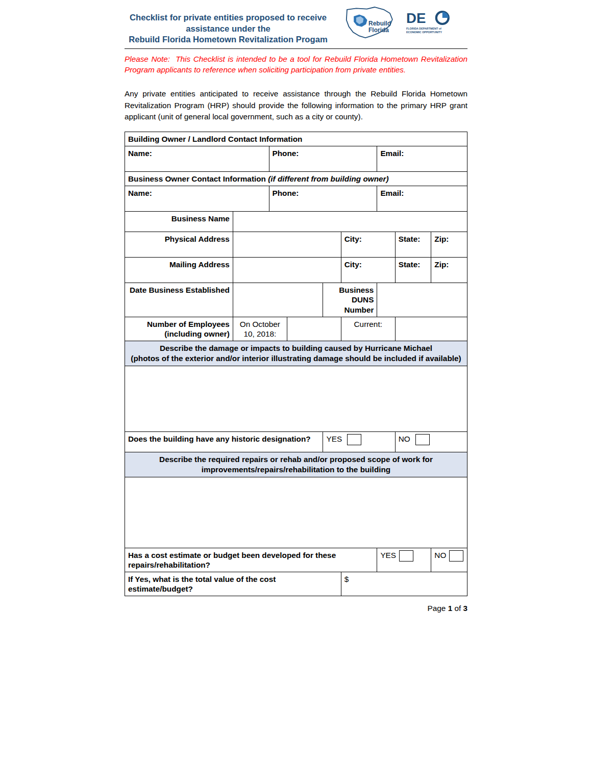Checklist for private entities proposed to receive assistance under the
Rebuild Florida Hometown Revitalization Progam
Rebuild Florida DE FLORIDA DEPARTMENT of ECONOMIC OPPORTUNITY
Please Note: This Checklist is intended to be a tool for Rebuild Florida Hometown Revitalization Program applicants to reference when soliciting participation from private entities.
Any private entities anticipated to receive assistance through the Rebuild Florida Hometown Revitalization Program (HRP) should provide the following information to the primary HRP grant applicant (unit of general local government, such as a city or county).
| Building Owner / Landlord Contact Information |
| Name: | Phone: | Email: |
| Business Owner Contact Information (if different from building owner) |
| Name: | Phone: | Email: |
| Business Name | |
| Physical Address | | City: | State: | Zip: |
| Mailing Address | | City: | State: | Zip: |
| Date Business Established | | Business DUNS Number | |
| Number of Employees (including owner) | On October 10, 2018: | | Current: | |
| Describe the damage or impacts to building caused by Hurricane Michael (photos of the exterior and/or interior illustrating damage should be included if available) |
| Does the building have any historic designation? | YES | NO |
| Describe the required repairs or rehab and/or proposed scope of work for improvements/repairs/rehabilitation to the building |
| Has a cost estimate or budget been developed for these repairs/rehabilitation? | YES | NO |
| If Yes, what is the total value of the cost estimate/budget? | $ |
Page 1 of 3